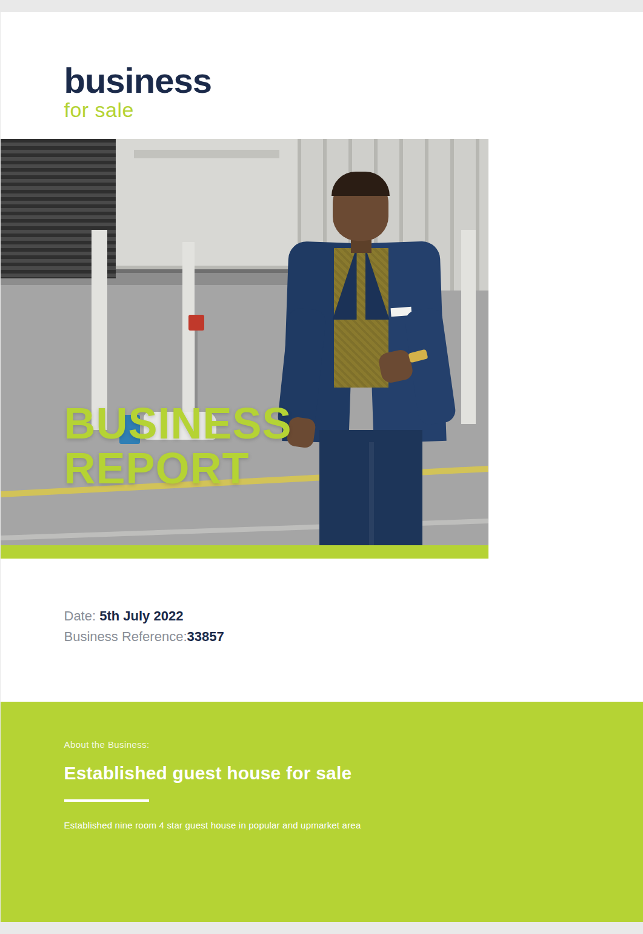business
for sale
BUSINESS
REPORT
Date: 5th July 2022
Business Reference:33857
About the Business:
Established guest house for sale
Established nine room 4 star guest house in popular and upmarket area